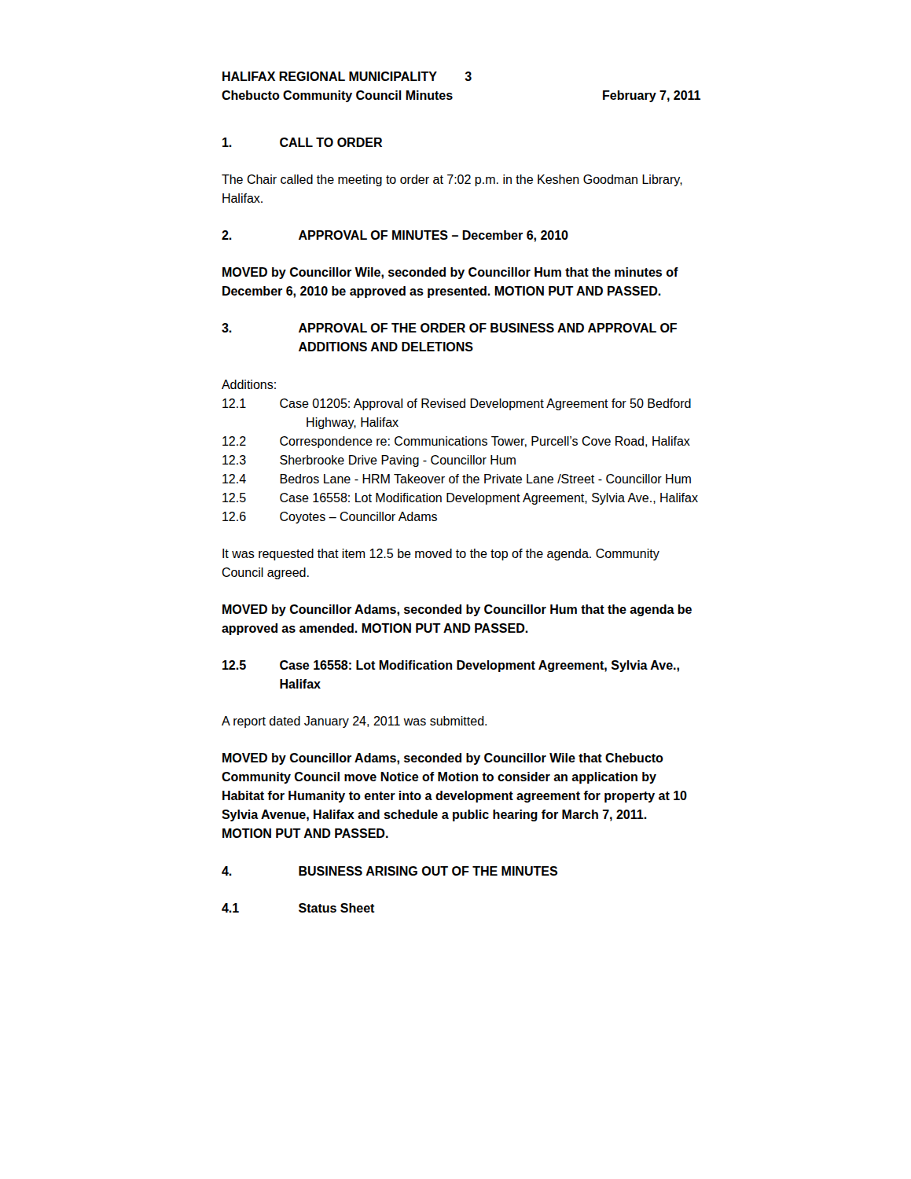HALIFAX REGIONAL MUNICIPALITY
3
Chebucto Community Council Minutes
February 7, 2011
1. CALL TO ORDER
The Chair called the meeting to order at 7:02 p.m. in the Keshen Goodman Library, Halifax.
2. APPROVAL OF MINUTES – December 6, 2010
MOVED by Councillor Wile, seconded by Councillor Hum that the minutes of December 6, 2010 be approved as presented. MOTION PUT AND PASSED.
3. APPROVAL OF THE ORDER OF BUSINESS AND APPROVAL OFADDITIONS AND DELETIONS
Additions:
12.1 Case 01205: Approval of Revised Development Agreement for 50 BedfordHighway, Halifax
12.2 Correspondence re: Communications Tower, Purcell’s Cove Road, Halifax
12.3 Sherbrooke Drive Paving - Councillor Hum
12.4 Bedros Lane - HRM Takeover of the Private Lane /Street - Councillor Hum
12.5 Case 16558: Lot Modification Development Agreement, Sylvia Ave., Halifax
12.6 Coyotes – Councillor Adams
It was requested that item 12.5 be moved to the top of the agenda. Community Council agreed.
MOVED by Councillor Adams, seconded by Councillor Hum that the agenda be approved as amended. MOTION PUT AND PASSED.
12.5 Case 16558: Lot Modification Development Agreement, Sylvia Ave.,Halifax
A report dated January 24, 2011 was submitted.
MOVED by Councillor Adams, seconded by Councillor Wile that Chebucto Community Council move Notice of Motion to consider an application by Habitat for Humanity to enter into a development agreement for property at 10 Sylvia Avenue, Halifax and schedule a public hearing for March 7, 2011. MOTION PUT AND PASSED.
4. BUSINESS ARISING OUT OF THE MINUTES
4.1 Status Sheet